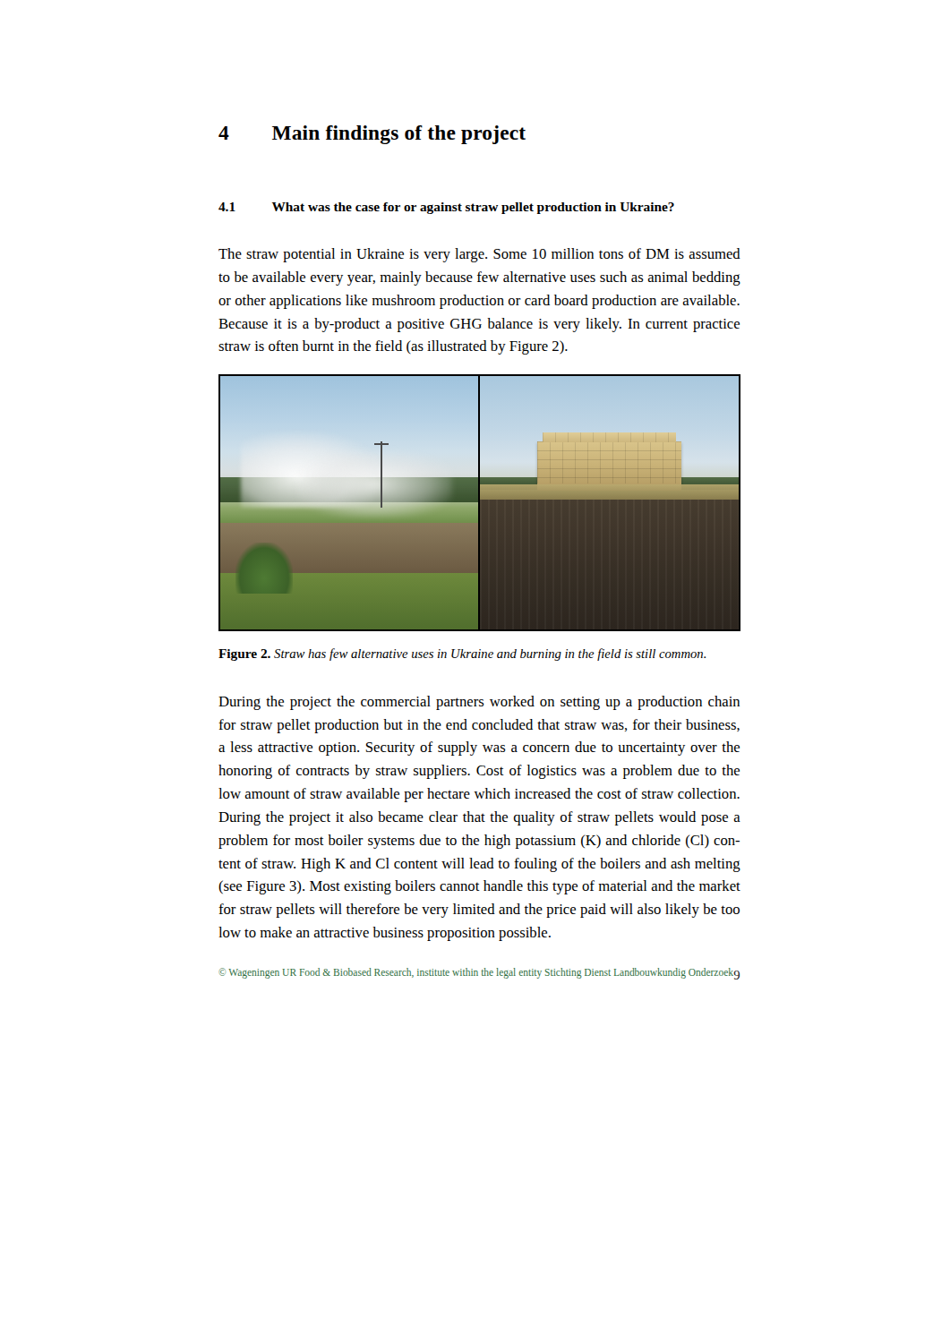4 Main findings of the project
4.1 What was the case for or against straw pellet production in Ukraine?
The straw potential in Ukraine is very large. Some 10 million tons of DM is assumed to be available every year, mainly because few alternative uses such as animal bedding or other applications like mushroom production or card board production are available. Because it is a by-product a positive GHG balance is very likely. In current practice straw is often burnt in the field (as illustrated by Figure 2).
Figure 2. Straw has few alternative uses in Ukraine and burning in the field is still common.
During the project the commercial partners worked on setting up a production chain for straw pellet production but in the end concluded that straw was, for their business, a less attractive option. Security of supply was a concern due to uncertainty over the honoring of contracts by straw suppliers. Cost of logistics was a problem due to the low amount of straw available per hectare which increased the cost of straw collection. During the project it also became clear that the quality of straw pellets would pose a problem for most boiler systems due to the high potassium (K) and chloride (Cl) content of straw. High K and Cl content will lead to fouling of the boilers and ash melting (see Figure 3). Most existing boilers cannot handle this type of material and the market for straw pellets will therefore be very limited and the price paid will also likely be too low to make an attractive business proposition possible.
© Wageningen UR Food & Biobased Research, institute within the legal entity Stichting Dienst Landbouwkundig Onderzoek
9